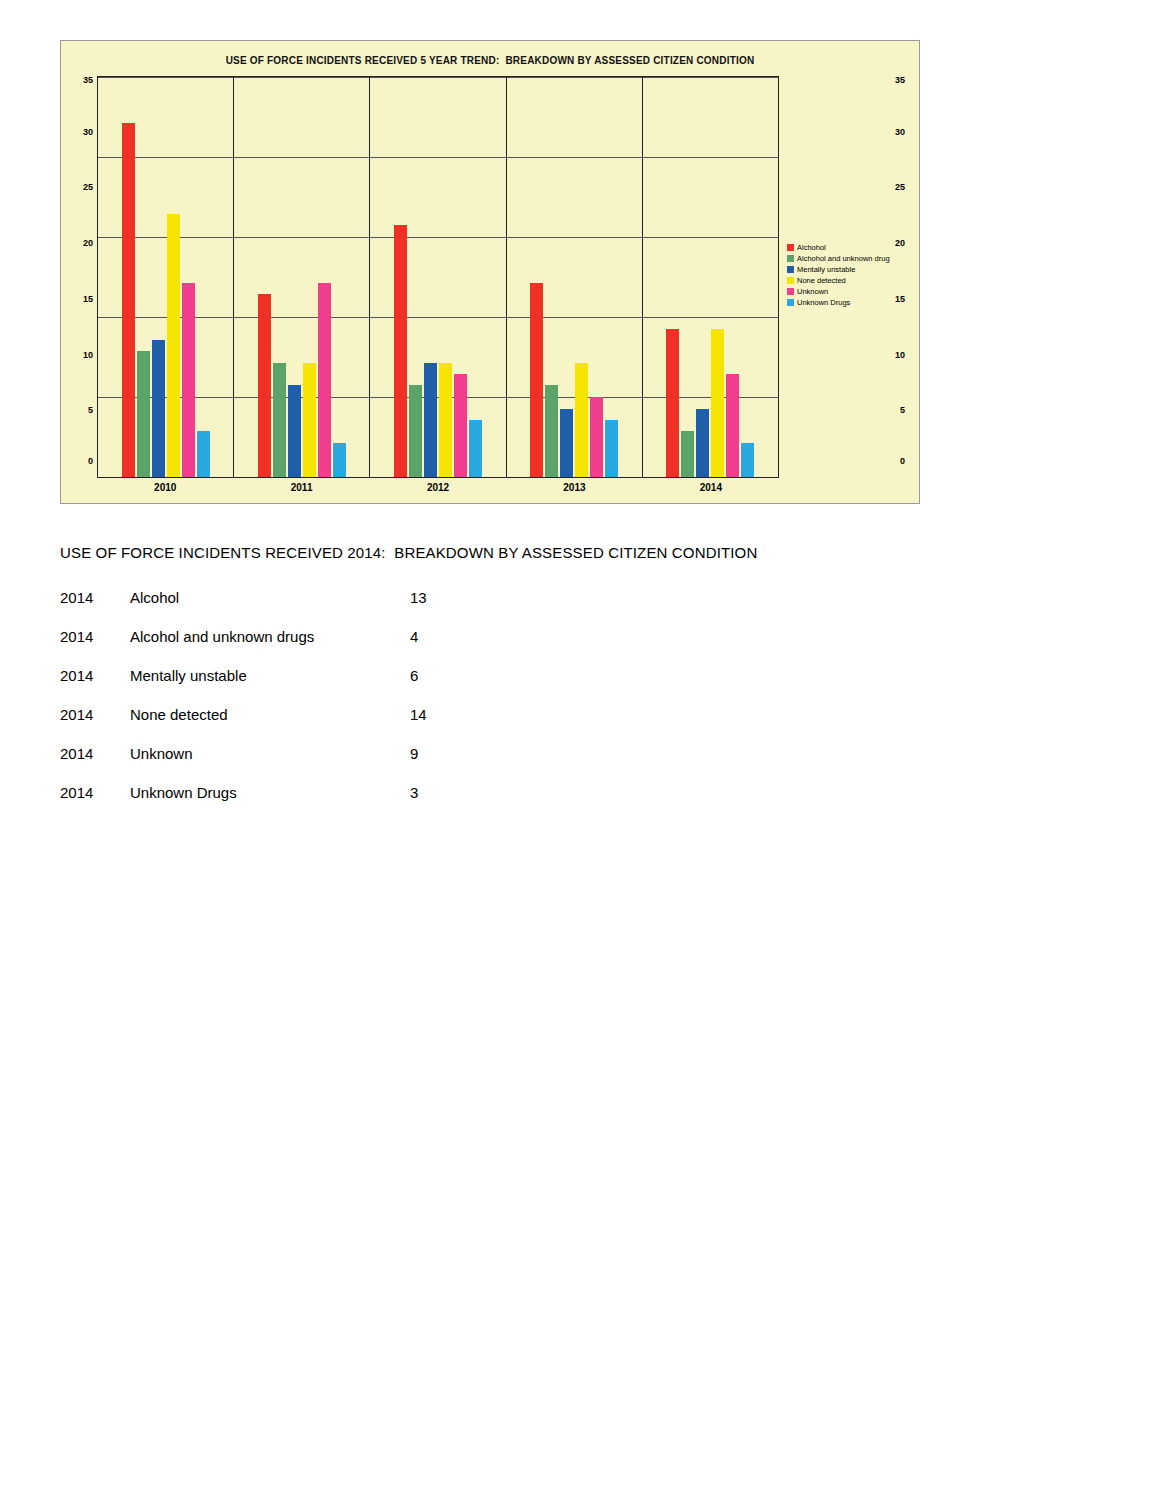USE OF FORCE INCIDENTS RECEIVED 5 YEAR TREND: BREAKDOWN BY ASSESSED CITIZEN CONDITION
35 30 25 20 15 10 5 0
2010
2011
2012
2013
2014
Alchohol
Alchohol and unknown drug
Mentally unstable
None detected
Unknown
Unknown Drugs
35 30 25 20 15 10 5 0
USE OF FORCE INCIDENTS RECEIVED 2014: BREAKDOWN BY ASSESSED CITIZEN CONDITION
| 2014 | Alcohol | 13 |
| 2014 | Alcohol and unknown drugs | 4 |
| 2014 | Mentally unstable | 6 |
| 2014 | None detected | 14 |
| 2014 | Unknown | 9 |
| 2014 | Unknown Drugs | 3 |